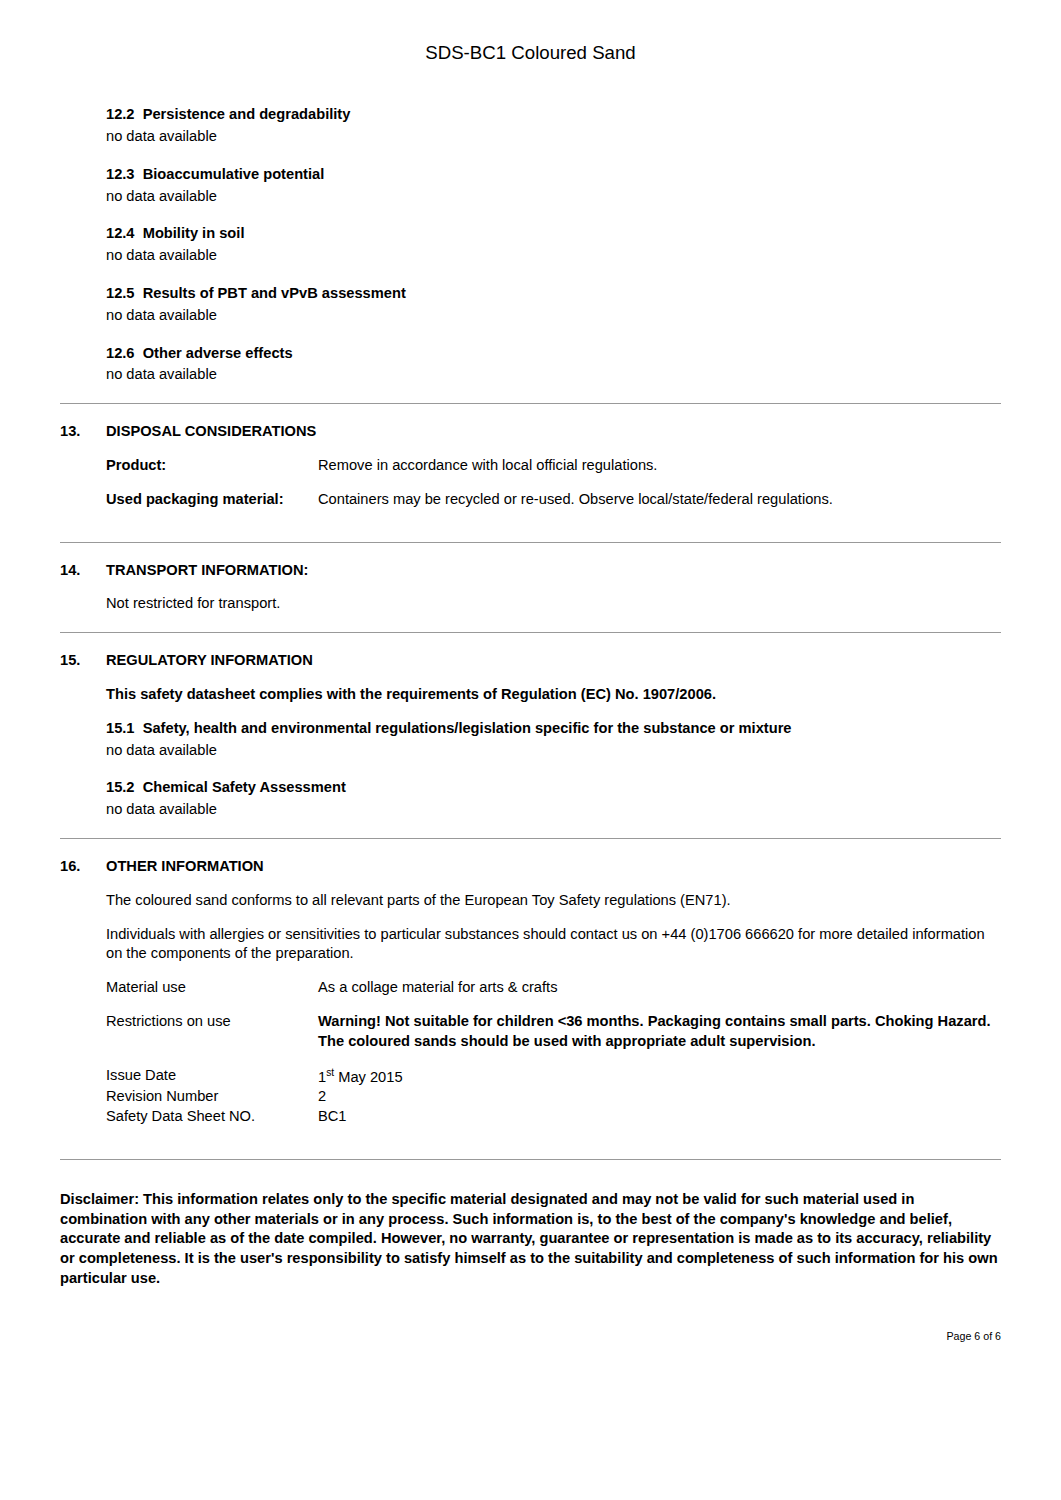SDS-BC1 Coloured Sand
12.2 Persistence and degradability
no data available
12.3 Bioaccumulative potential
no data available
12.4 Mobility in soil
no data available
12.5 Results of PBT and vPvB assessment
no data available
12.6 Other adverse effects
no data available
13. DISPOSAL CONSIDERATIONS
| Product: | Remove in accordance with local official regulations. |
| Used packaging material: | Containers may be recycled or re-used. Observe local/state/federal regulations. |
14. TRANSPORT INFORMATION:
Not restricted for transport.
15. REGULATORY INFORMATION
This safety datasheet complies with the requirements of Regulation (EC) No. 1907/2006.
15.1 Safety, health and environmental regulations/legislation specific for the substance or mixture
no data available
15.2 Chemical Safety Assessment
no data available
16. OTHER INFORMATION
The coloured sand conforms to all relevant parts of the European Toy Safety regulations (EN71).
Individuals with allergies or sensitivities to particular substances should contact us on +44 (0)1706 666620 for more detailed information on the components of the preparation.
| Material use | As a collage material for arts & crafts |
| Restrictions on use | Warning! Not suitable for children <36 months. Packaging contains small parts. Choking Hazard. The coloured sands should be used with appropriate adult supervision. |
| Issue Date | 1 st May 2015 |
| Revision Number | 2 |
| Safety Data Sheet NO. | BC1 |
Disclaimer: This information relates only to the specific material designated and may not be valid for such material used in combination with any other materials or in any process. Such information is, to the best of the company's knowledge and belief, accurate and reliable as of the date compiled. However, no warranty, guarantee or representation is made as to its accuracy, reliability or completeness. It is the user's responsibility to satisfy himself as to the suitability and completeness of such information for his own particular use.
Page 6 of 6